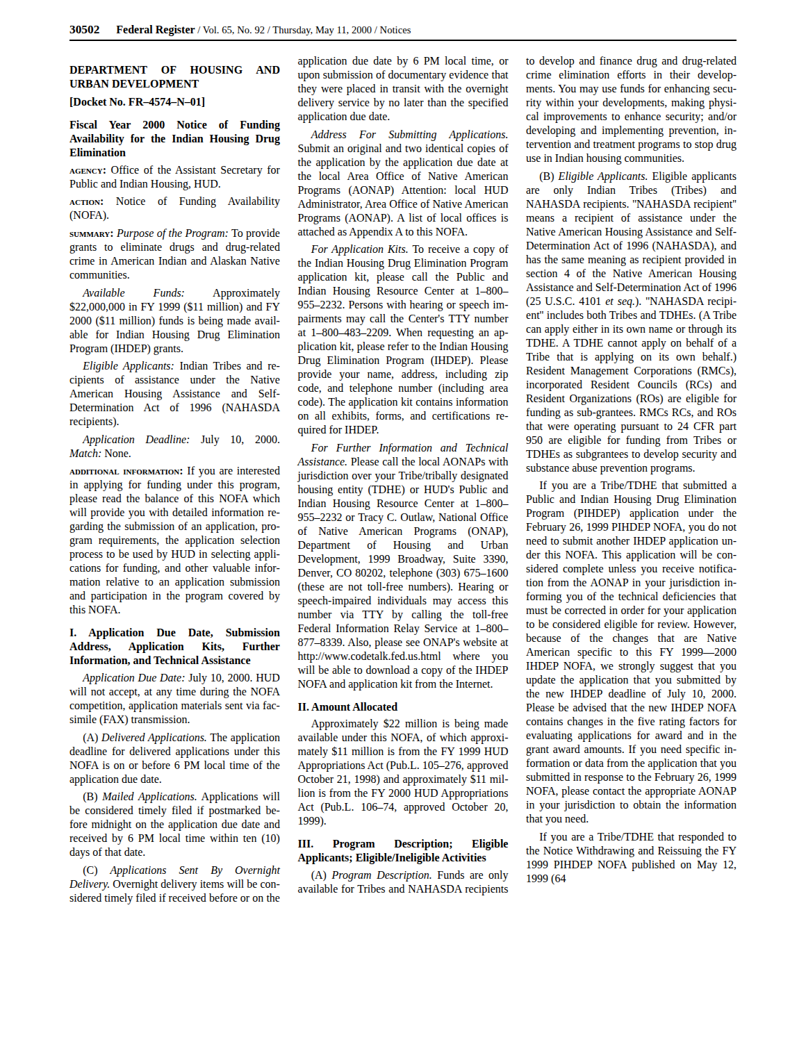30502
Federal Register / Vol. 65, No. 92 / Thursday, May 11, 2000 / Notices
Department of Housing and Urban Development
[Docket No. FR–4574–N–01]
Fiscal Year 2000 Notice of Funding Availability for the Indian Housing Drug Elimination
agency: Office of the Assistant Secretary for Public and Indian Housing, HUD.
action: Notice of Funding Availability (NOFA).
summary: Purpose of the Program: To provide grants to eliminate drugs and drug-related crime in American Indian and Alaskan Native communities.
Available Funds: Approximately $22,000,000 in FY 1999 ($11 million) and FY 2000 ($11 million) funds is being made available for Indian Housing Drug Elimination Program (IHDEP) grants.
Eligible Applicants: Indian Tribes and recipients of assistance under the Native American Housing Assistance and Self-Determination Act of 1996 (NAHASDA recipients).
Application Deadline: July 10, 2000. Match: None.
additional information: If you are interested in applying for funding under this program, please read the balance of this NOFA which will provide you with detailed information regarding the submission of an application, program requirements, the application selection process to be used by HUD in selecting applications for funding, and other valuable information relative to an application submission and participation in the program covered by this NOFA.
I. Application Due Date, Submission Address, Application Kits, Further Information, and Technical Assistance
Application Due Date: July 10, 2000. HUD will not accept, at any time during the NOFA competition, application materials sent via facsimile (FAX) transmission.
(A) Delivered Applications. The application deadline for delivered applications under this NOFA is on or before 6 PM local time of the application due date.
(B) Mailed Applications. Applications will be considered timely filed if postmarked before midnight on the application due date and received by 6 PM local time within ten (10) days of that date.
(C) Applications Sent By Overnight Delivery. Overnight delivery items will be considered timely filed if received before or on the application due date by 6 PM local time, or upon submission of documentary evidence that they were placed in transit with the overnight delivery service by no later than the specified application due date.
Address For Submitting Applications. Submit an original and two identical copies of the application by the application due date at the local Area Office of Native American Programs (AONAP) Attention: local HUD Administrator, Area Office of Native American Programs (AONAP). A list of local offices is attached as Appendix A to this NOFA.
For Application Kits. To receive a copy of the Indian Housing Drug Elimination Program application kit, please call the Public and Indian Housing Resource Center at 1–800–955–2232. Persons with hearing or speech impairments may call the Center's TTY number at 1–800–483–2209. When requesting an application kit, please refer to the Indian Housing Drug Elimination Program (IHDEP). Please provide your name, address, including zip code, and telephone number (including area code). The application kit contains information on all exhibits, forms, and certifications required for IHDEP.
For Further Information and Technical Assistance. Please call the local AONAPs with jurisdiction over your Tribe/tribally designated housing entity (TDHE) or HUD's Public and Indian Housing Resource Center at 1–800–955–2232 or Tracy C. Outlaw, National Office of Native American Programs (ONAP), Department of Housing and Urban Development, 1999 Broadway, Suite 3390, Denver, CO 80202, telephone (303) 675–1600 (these are not toll-free numbers). Hearing or speech-impaired individuals may access this number via TTY by calling the toll-free Federal Information Relay Service at 1–800–877–8339. Also, please see ONAP's website at http://www.codetalk.fed.us.html where you will be able to download a copy of the IHDEP NOFA and application kit from the Internet.
II. Amount Allocated
Approximately $22 million is being made available under this NOFA, of which approximately $11 million is from the FY 1999 HUD Appropriations Act (Pub.L. 105–276, approved October 21, 1998) and approximately $11 million is from the FY 2000 HUD Appropriations Act (Pub.L. 106–74, approved October 20, 1999).
III. Program Description; Eligible Applicants; Eligible/Ineligible Activities
(A) Program Description. Funds are only available for Tribes and NAHASDA recipients to develop and finance drug and drug-related crime elimination efforts in their developments. You may use funds for enhancing security within your developments, making physical improvements to enhance security; and/or developing and implementing prevention, intervention and treatment programs to stop drug use in Indian housing communities.
(B) Eligible Applicants. Eligible applicants are only Indian Tribes (Tribes) and NAHASDA recipients. ''NAHASDA recipient'' means a recipient of assistance under the Native American Housing Assistance and Self-Determination Act of 1996 (NAHASDA), and has the same meaning as recipient provided in section 4 of the Native American Housing Assistance and Self-Determination Act of 1996 (25 U.S.C. 4101 et seq.). ''NAHASDA recipient'' includes both Tribes and TDHEs. (A Tribe can apply either in its own name or through its TDHE. A TDHE cannot apply on behalf of a Tribe that is applying on its own behalf.) Resident Management Corporations (RMCs), incorporated Resident Councils (RCs) and Resident Organizations (ROs) are eligible for funding as sub-grantees. RMCs RCs, and ROs that were operating pursuant to 24 CFR part 950 are eligible for funding from Tribes or TDHEs as subgrantees to develop security and substance abuse prevention programs.
If you are a Tribe/TDHE that submitted a Public and Indian Housing Drug Elimination Program (PIHDEP) application under the February 26, 1999 PIHDEP NOFA, you do not need to submit another IHDEP application under this NOFA. This application will be considered complete unless you receive notification from the AONAP in your jurisdiction informing you of the technical deficiencies that must be corrected in order for your application to be considered eligible for review. However, because of the changes that are Native American specific to this FY 1999—2000 IHDEP NOFA, we strongly suggest that you update the application that you submitted by the new IHDEP deadline of July 10, 2000. Please be advised that the new IHDEP NOFA contains changes in the five rating factors for evaluating applications for award and in the grant award amounts. If you need specific information or data from the application that you submitted in response to the February 26, 1999 NOFA, please contact the appropriate AONAP in your jurisdiction to obtain the information that you need.
If you are a Tribe/TDHE that responded to the Notice Withdrawing and Reissuing the FY 1999 PIHDEP NOFA published on May 12, 1999 (64